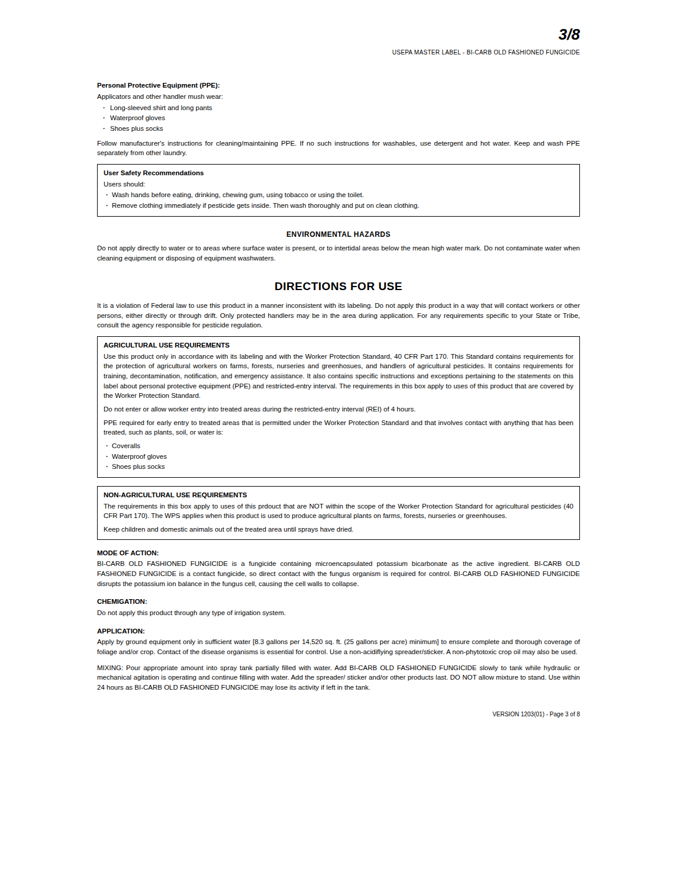3/8
USEPA MASTER LABEL - BI-CARB OLD FASHIONED FUNGICIDE
Personal Protective Equipment (PPE):
Applicators and other handler mush wear:
Long-sleeved shirt and long pants
Waterproof gloves
Shoes plus socks
Follow manufacturer's instructions for cleaning/maintaining PPE. If no such instructions for washables, use detergent and hot water. Keep and wash PPE separately from other laundry.
User Safety Recommendations
Users should:
Wash hands before eating, drinking, chewing gum, using tobacco or using the toilet.
Remove clothing immediately if pesticide gets inside. Then wash thoroughly and put on clean clothing.
ENVIRONMENTAL HAZARDS
Do not apply directly to water or to areas where surface water is present, or to intertidal areas below the mean high water mark. Do not contaminate water when cleaning equipment or disposing of equipment washwaters.
DIRECTIONS FOR USE
It is a violation of Federal law to use this product in a manner inconsistent with its labeling. Do not apply this product in a way that will contact workers or other persons, either directly or through drift. Only protected handlers may be in the area during application. For any requirements specific to your State or Tribe, consult the agency responsible for pesticide regulation.
AGRICULTURAL USE REQUIREMENTS
Use this product only in accordance with its labeling and with the Worker Protection Standard, 40 CFR Part 170. This Standard contains requirements for the protection of agricultural workers on farms, forests, nurseries and greenhosues, and handlers of agricultural pesticides. It contains requirements for training, decontamination, notification, and emergency assistance. It also contains specific instructions and exceptions pertaining to the statements on this label about personal protective equipment (PPE) and restricted-entry interval. The requirements in this box apply to uses of this product that are covered by the Worker Protection Standard.
Do not enter or allow worker entry into treated areas during the restricted-entry interval (REI) of 4 hours.
PPE required for early entry to treated areas that is permitted under the Worker Protection Standard and that involves contact with anything that has been treated, such as plants, soil, or water is:
Coveralls
Waterproof gloves
Shoes plus socks
NON-AGRICULTURAL USE REQUIREMENTS
The requirements in this box apply to uses of this prdouct that are NOT within the scope of the Worker Protection Standard for agricultural pesticides (40 CFR Part 170). The WPS applies when this product is used to produce agricultural plants on farms, forests, nurseries or greenhouses.
Keep children and domestic animals out of the treated area until sprays have dried.
MODE OF ACTION:
BI-CARB OLD FASHIONED FUNGICIDE is a fungicide containing microencapsulated potassium bicarbonate as the active ingredient. BI-CARB OLD FASHIONED FUNGICIDE is a contact fungicide, so direct contact with the fungus organism is required for control. BI-CARB OLD FASHIONED FUNGICIDE disrupts the potassium ion balance in the fungus cell, causing the cell walls to collapse.
CHEMIGATION:
Do not apply this product through any type of irrigation system.
APPLICATION:
Apply by ground equipment only in sufficient water [8.3 gallons per 14,520 sq. ft. (25 gallons per acre) minimum] to ensure complete and thorough coverage of foliage and/or crop. Contact of the disease organisms is essential for control. Use a non-acidiflying spreader/sticker. A non-phytotoxic crop oil may also be used.
MIXING: Pour appropriate amount into spray tank partially filled with water. Add BI-CARB OLD FASHIONED FUNGICIDE slowly to tank while hydraulic or mechanical agitation is operating and continue filling with water. Add the spreader/ sticker and/or other products last. DO NOT allow mixture to stand. Use within 24 hours as BI-CARB OLD FASHIONED FUNGICIDE may lose its activity if left in the tank.
VERSION 1203(01) - Page 3 of 8